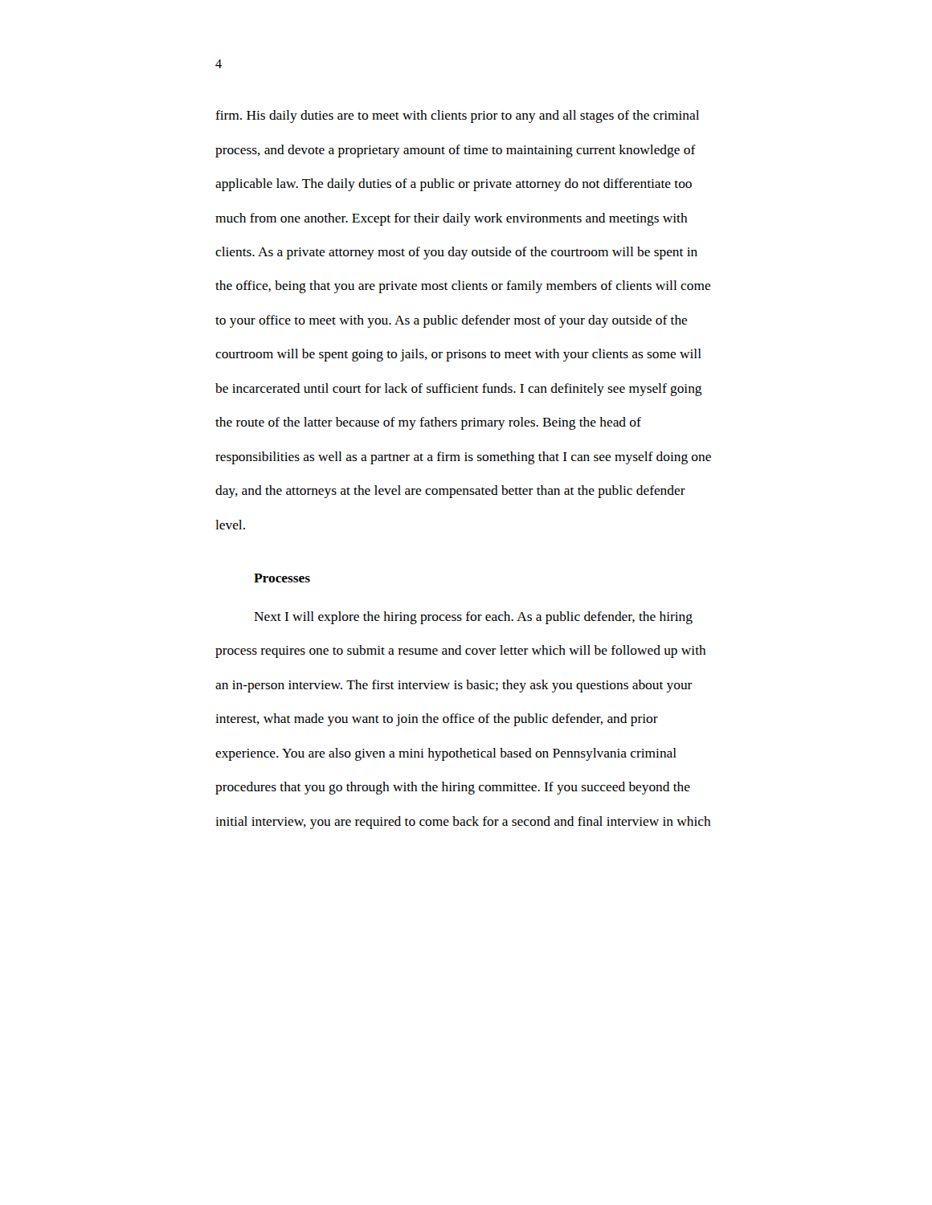4
firm. His daily duties are to meet with clients prior to any and all stages of the criminal process, and devote a proprietary amount of time to maintaining current knowledge of applicable law. The daily duties of a public or private attorney do not differentiate too much from one another. Except for their daily work environments and meetings with clients. As a private attorney most of you day outside of the courtroom will be spent in the office, being that you are private most clients or family members of clients will come to your office to meet with you. As a public defender most of your day outside of the courtroom will be spent going to jails, or prisons to meet with your clients as some will be incarcerated until court for lack of sufficient funds. I can definitely see myself going the route of the latter because of my fathers primary roles. Being the head of responsibilities as well as a partner at a firm is something that I can see myself doing one day, and the attorneys at the level are compensated better than at the public defender level.
Processes
Next I will explore the hiring process for each. As a public defender, the hiring process requires one to submit a resume and cover letter which will be followed up with an in-person interview. The first interview is basic; they ask you questions about your interest, what made you want to join the office of the public defender, and prior experience. You are also given a mini hypothetical based on Pennsylvania criminal procedures that you go through with the hiring committee. If you succeed beyond the initial interview, you are required to come back for a second and final interview in which